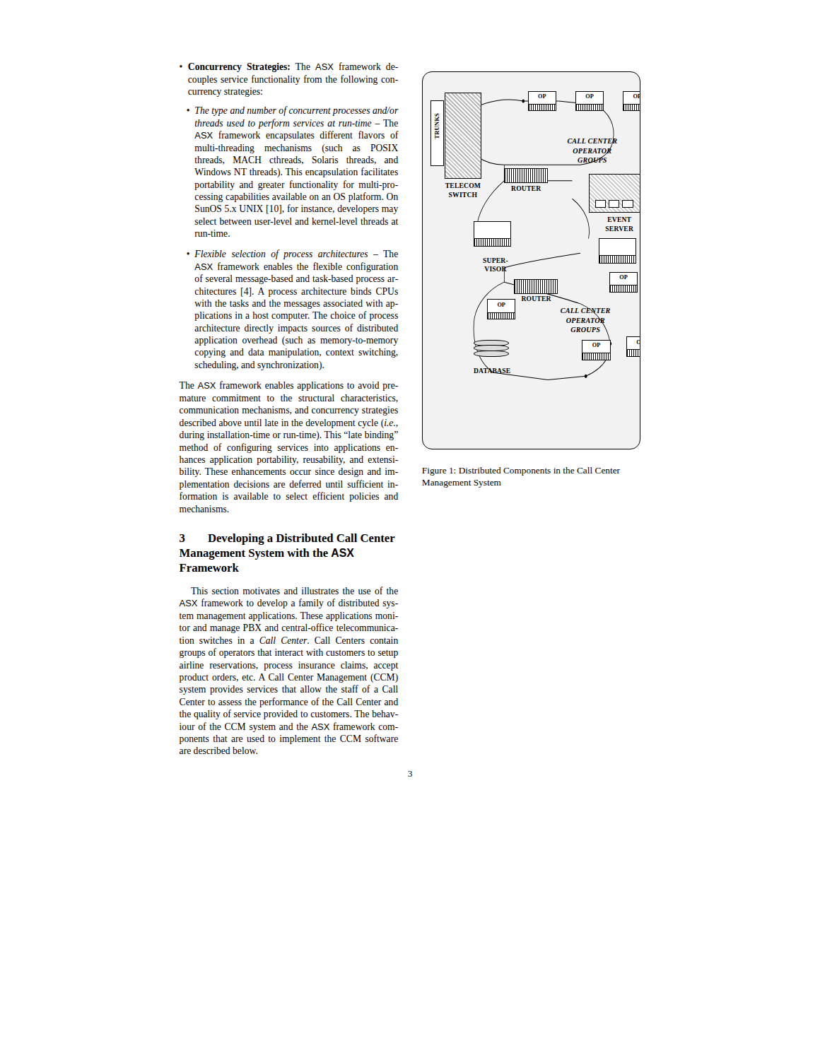Concurrency Strategies: The ASX framework decouples service functionality from the following concurrency strategies:
The type and number of concurrent processes and/or threads used to perform services at run-time – The ASX framework encapsulates different flavors of multi-threading mechanisms (such as POSIX threads, MACH cthreads, Solaris threads, and Windows NT threads). This encapsulation facilitates portability and greater functionality for multi-processing capabilities available on an OS platform. On SunOS 5.x UNIX [10], for instance, developers may select between user-level and kernel-level threads at run-time.
Flexible selection of process architectures – The ASX framework enables the flexible configuration of several message-based and task-based process architectures [4]. A process architecture binds CPUs with the tasks and the messages associated with applications in a host computer. The choice of process architecture directly impacts sources of distributed application overhead (such as memory-to-memory copying and data manipulation, context switching, scheduling, and synchronization).
The ASX framework enables applications to avoid premature commitment to the structural characteristics, communication mechanisms, and concurrency strategies described above until late in the development cycle (i.e., during installation-time or run-time). This “late binding” method of configuring services into applications enhances application portability, reusability, and extensibility. These enhancements occur since design and implementation decisions are deferred until sufficient information is available to select efficient policies and mechanisms.
3 Developing a Distributed Call Center Management System with the ASX Framework
This section motivates and illustrates the use of the ASX framework to develop a family of distributed system management applications. These applications monitor and manage PBX and central-office telecommunication switches in a Call Center. Call Centers contain groups of operators that interact with customers to setup airline reservations, process insurance claims, accept product orders, etc. A Call Center Management (CCM) system provides services that allow the staff of a Call Center to assess the performance of the Call Center and the quality of service provided to customers. The behaviour of the CCM system and the ASX framework components that are used to implement the CCM software are described below.
TRUNKS
TELECOM
SWITCH
OP
OP
OP
OP
CALL CENTER
OPERATOR
GROUPS
DATABASE
ROUTER
EVENT
SERVER
SUPER-
VISOR
SUPER-
VISOR
ROUTER
OP
OP
OP
OP
CALL CENTER
OPERATOR
GROUPS
TRUNKS
TELECOM
SWITCH
DATABASE
Figure 1: Distributed Components in the Call Center Management System
3